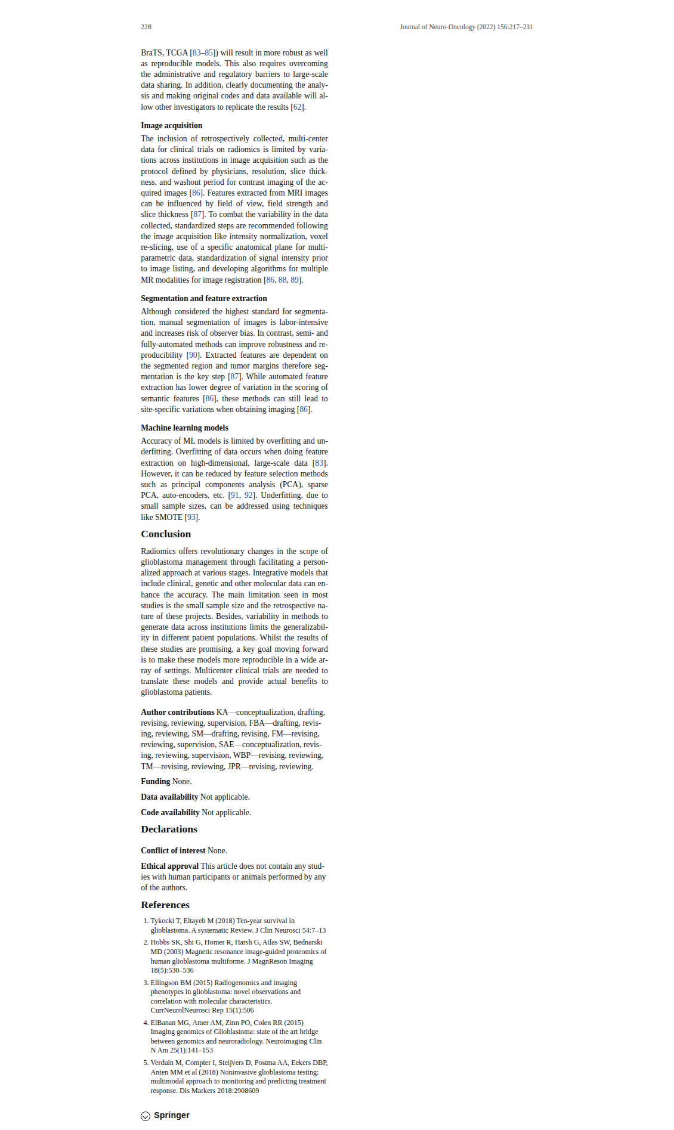228
Journal of Neuro-Oncology (2022) 156:217–231
BraTS, TCGA [83–85]) will result in more robust as well as reproducible models. This also requires overcoming the administrative and regulatory barriers to large-scale data sharing. In addition, clearly documenting the analysis and making original codes and data available will allow other investigators to replicate the results [62].
Image acquisition
The inclusion of retrospectively collected, multi-center data for clinical trials on radiomics is limited by variations across institutions in image acquisition such as the protocol defined by physicians, resolution, slice thickness, and washout period for contrast imaging of the acquired images [86]. Features extracted from MRI images can be influenced by field of view, field strength and slice thickness [87]. To combat the variability in the data collected, standardized steps are recommended following the image acquisition like intensity normalization, voxel re-slicing, use of a specific anatomical plane for multiparametric data, standardization of signal intensity prior to image listing, and developing algorithms for multiple MR modalities for image registration [86, 88, 89].
Segmentation and feature extraction
Although considered the highest standard for segmentation, manual segmentation of images is labor-intensive and increases risk of observer bias. In contrast, semi- and fully-automated methods can improve robustness and reproducibility [90]. Extracted features are dependent on the segmented region and tumor margins therefore segmentation is the key step [87]. While automated feature extraction has lower degree of variation in the scoring of semantic features [86], these methods can still lead to site-specific variations when obtaining imaging [86].
Machine learning models
Accuracy of ML models is limited by overfitting and underfitting. Overfitting of data occurs when doing feature extraction on high-dimensional, large-scale data [83]. However, it can be reduced by feature selection methods such as principal components analysis (PCA), sparse PCA, auto-encoders, etc. [91, 92]. Underfitting, due to small sample sizes, can be addressed using techniques like SMOTE [93].
Conclusion
Radiomics offers revolutionary changes in the scope of glioblastoma management through facilitating a personalized approach at various stages. Integrative models that include clinical, genetic and other molecular data can enhance the accuracy. The main limitation seen in most studies is the small sample size and the retrospective nature of these projects. Besides, variability in methods to generate data across institutions limits the generalizability in different patient populations. Whilst the results of these studies are promising, a key goal moving forward is to make these models more reproducible in a wide array of settings. Multicenter clinical trials are needed to translate these models and provide actual benefits to glioblastoma patients.
Author contributions KA—conceptualization, drafting, revising, reviewing, supervision, FBA—drafting, revising, reviewing, SM—drafting, revising, FM—revising, reviewing, supervision, SAE—conceptualization, revising, reviewing, supervision, WBP—revising, reviewing, TM—revising, reviewing, JPR—revising, reviewing.
Funding None.
Data availability Not applicable.
Code availability Not applicable.
Declarations
Conflict of interest None.
Ethical approval This article does not contain any studies with human participants or animals performed by any of the authors.
References
Tykocki T, Eltayeb M (2018) Ten-year survival in glioblastoma. A systematic Review. J Clin Neurosci 54:7–13
Hobbs SK, Shi G, Homer R, Harsh G, Atlas SW, Bednarski MD (2003) Magnetic resonance image-guided proteomics of human glioblastoma multiforme. J MagnReson Imaging 18(5):530–536
Ellingson BM (2015) Radiogenomics and imaging phenotypes in glioblastoma: novel observations and correlation with molecular characteristics. CurrNeurolNeurosci Rep 15(1):506
ElBanan MG, Amer AM, Zinn PO, Colen RR (2015) Imaging genomics of Glioblastoma: state of the art bridge between genomics and neuroradiology. Neuroimaging Clin N Am 25(1):141–153
Verduin M, Compter I, Steijvers D, Postma AA, Eekers DBP, Anten MM et al (2018) Noninvasive glioblastoma testing: multimodal approach to monitoring and predicting treatment response. Dis Markers 2018:2908609
Springer